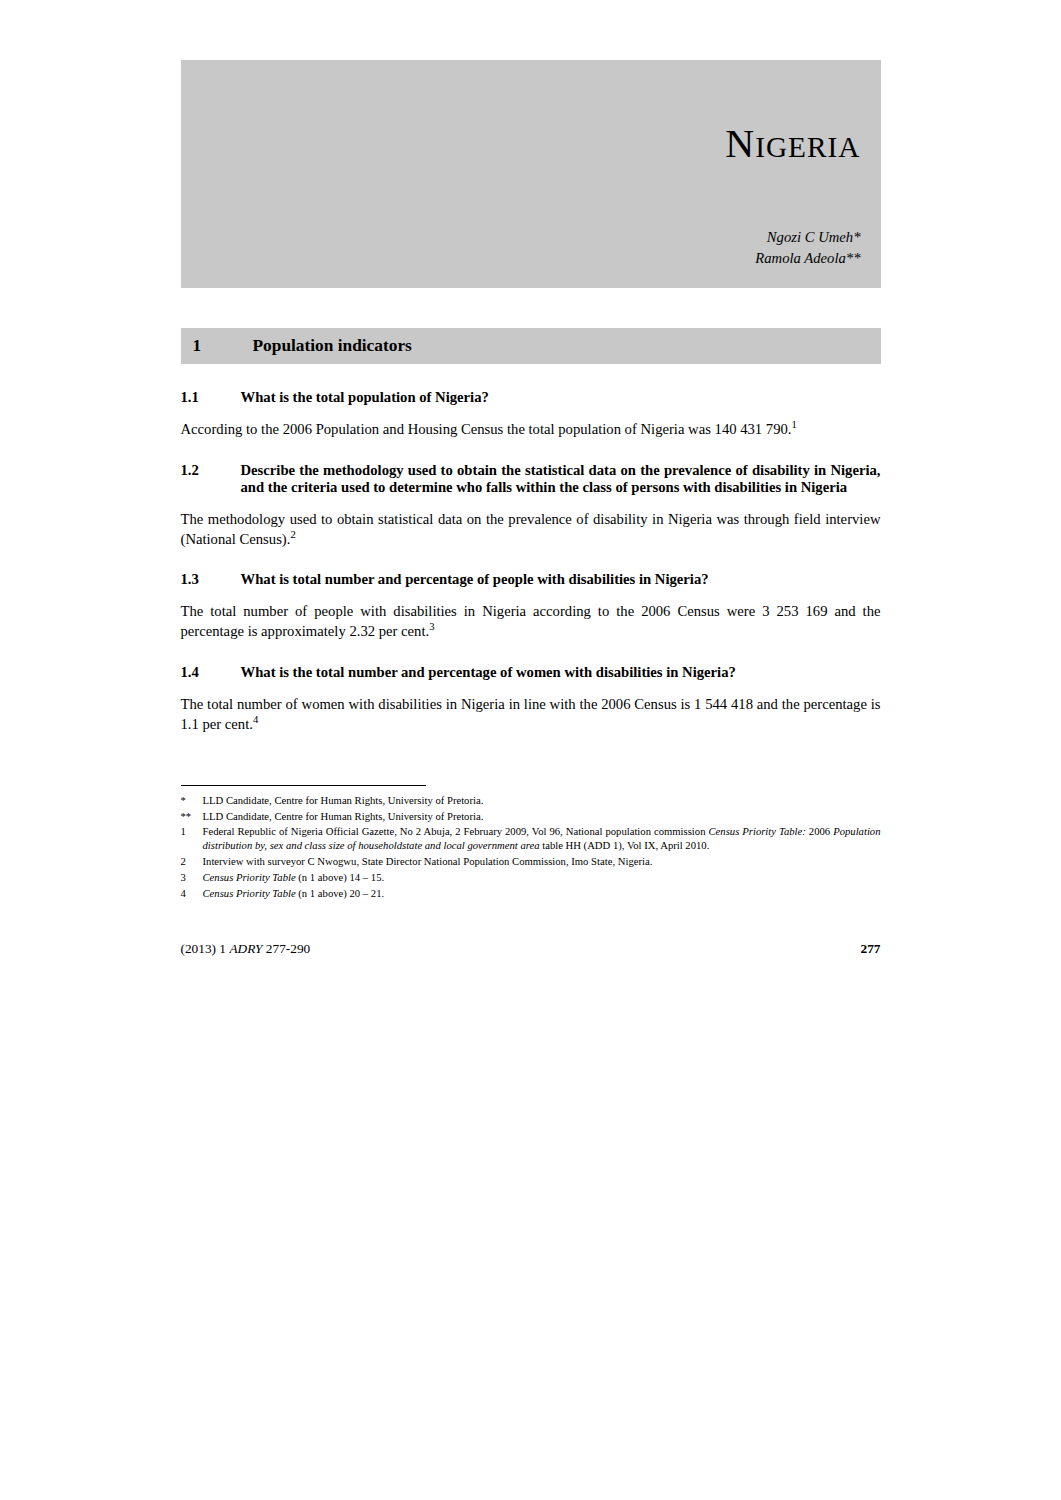NIGERIA
Ngozi C Umeh*
Ramola Adeola**
1 Population indicators
1.1 What is the total population of Nigeria?
According to the 2006 Population and Housing Census the total population of Nigeria was 140 431 790.1
1.2 Describe the methodology used to obtain the statistical data on the prevalence of disability in Nigeria, and the criteria used to determine who falls within the class of persons with disabilities in Nigeria
The methodology used to obtain statistical data on the prevalence of disability in Nigeria was through field interview (National Census).2
1.3 What is total number and percentage of people with disabilities in Nigeria?
The total number of people with disabilities in Nigeria according to the 2006 Census were 3 253 169 and the percentage is approximately 2.32 per cent.3
1.4 What is the total number and percentage of women with disabilities in Nigeria?
The total number of women with disabilities in Nigeria in line with the 2006 Census is 1 544 418 and the percentage is 1.1 per cent.4
*LLD Candidate, Centre for Human Rights, University of Pretoria.
**LLD Candidate, Centre for Human Rights, University of Pretoria.
1 Federal Republic of Nigeria Official Gazette, No 2 Abuja, 2 February 2009, Vol 96, National population commission Census Priority Table: 2006 Population distribution by, sex and class size of householdstate and local government area table HH (ADD 1), Vol IX, April 2010.
2 Interview with surveyor C Nwogwu, State Director National Population Commission, Imo State, Nigeria.
3 Census Priority Table (n 1 above) 14 – 15.
4 Census Priority Table (n 1 above) 20 – 21.
(2013) 1 ADRY 277-290 277